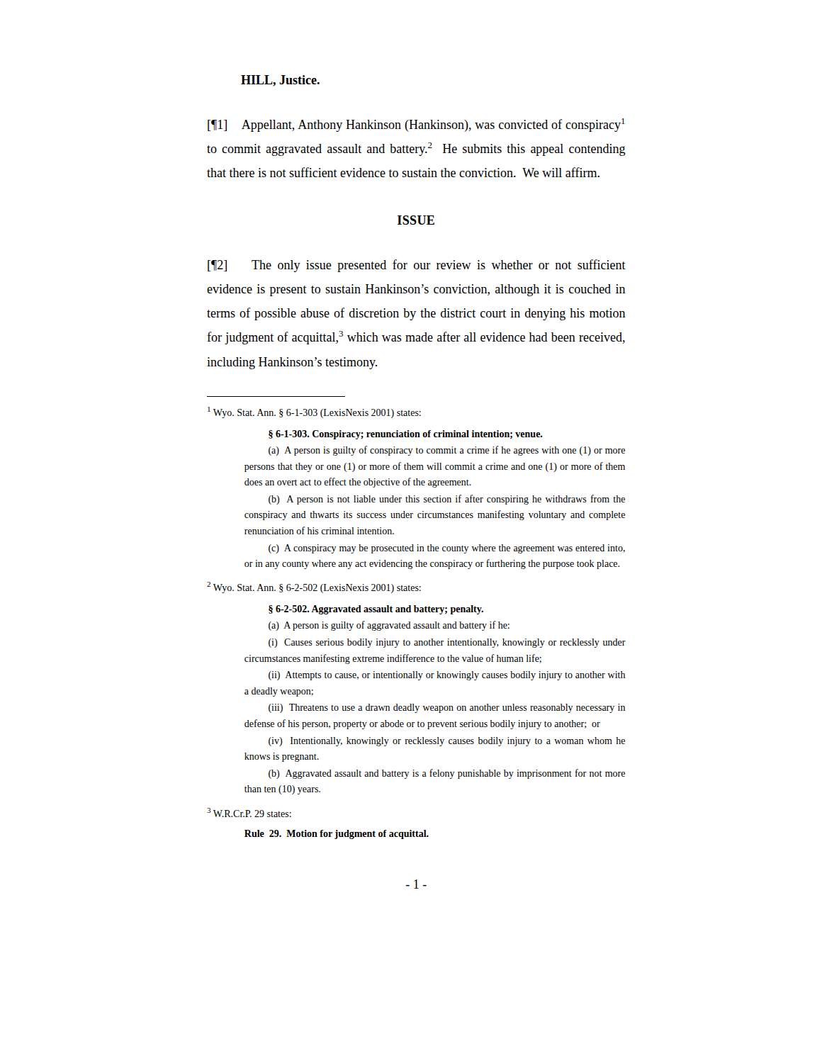HILL, Justice.
[¶1] Appellant, Anthony Hankinson (Hankinson), was convicted of conspiracy1 to commit aggravated assault and battery.2 He submits this appeal contending that there is not sufficient evidence to sustain the conviction. We will affirm.
ISSUE
[¶2] The only issue presented for our review is whether or not sufficient evidence is present to sustain Hankinson’s conviction, although it is couched in terms of possible abuse of discretion by the district court in denying his motion for judgment of acquittal,3 which was made after all evidence had been received, including Hankinson’s testimony.
1 Wyo. Stat. Ann. § 6-1-303 (LexisNexis 2001) states:
§ 6-1-303. Conspiracy; renunciation of criminal intention; venue.
(a) A person is guilty of conspiracy to commit a crime if he agrees with one (1) or more persons that they or one (1) or more of them will commit a crime and one (1) or more of them does an overt act to effect the objective of the agreement.
(b) A person is not liable under this section if after conspiring he withdraws from the conspiracy and thwarts its success under circumstances manifesting voluntary and complete renunciation of his criminal intention.
(c) A conspiracy may be prosecuted in the county where the agreement was entered into, or in any county where any act evidencing the conspiracy or furthering the purpose took place.
2 Wyo. Stat. Ann. § 6-2-502 (LexisNexis 2001) states:
§ 6-2-502. Aggravated assault and battery; penalty.
(a) A person is guilty of aggravated assault and battery if he:
(i) Causes serious bodily injury to another intentionally, knowingly or recklessly under circumstances manifesting extreme indifference to the value of human life;
(ii) Attempts to cause, or intentionally or knowingly causes bodily injury to another with a deadly weapon;
(iii) Threatens to use a drawn deadly weapon on another unless reasonably necessary in defense of his person, property or abode or to prevent serious bodily injury to another; or
(iv) Intentionally, knowingly or recklessly causes bodily injury to a woman whom he knows is pregnant.
(b) Aggravated assault and battery is a felony punishable by imprisonment for not more than ten (10) years.
3 W.R.Cr.P. 29 states:
Rule 29. Motion for judgment of acquittal.
- 1 -